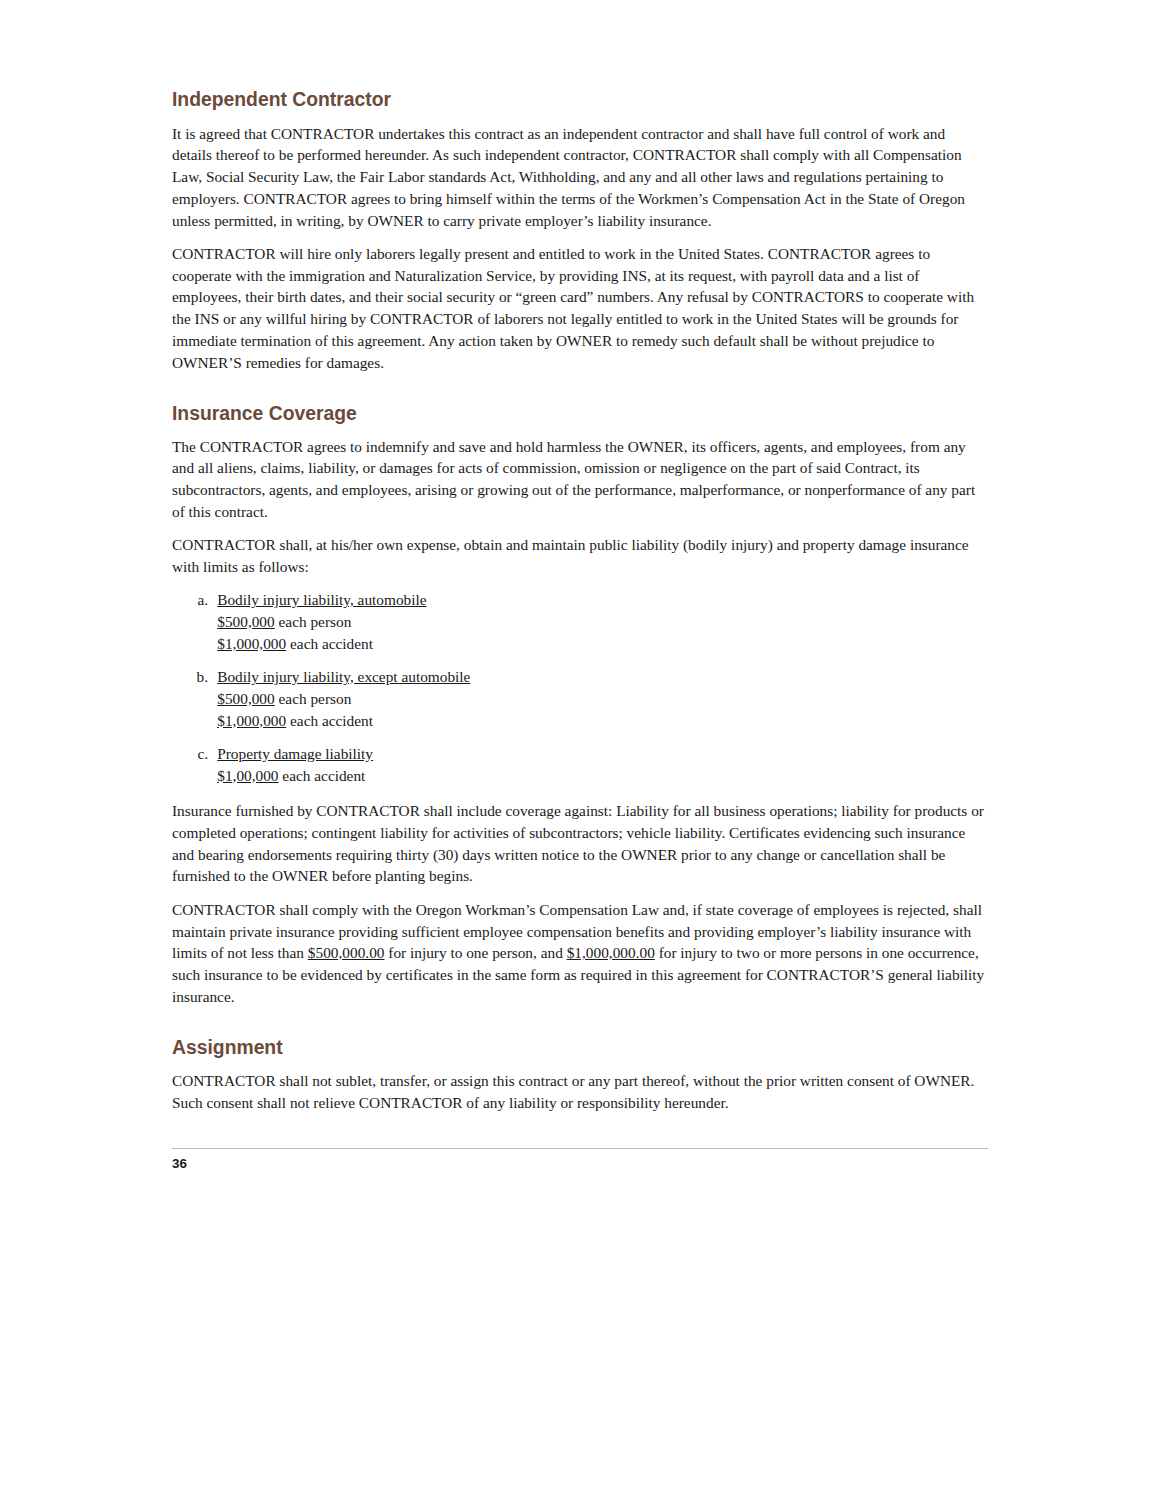Independent Contractor
It is agreed that CONTRACTOR undertakes this contract as an independent contractor and shall have full control of work and details thereof to be performed hereunder. As such independent contractor, CONTRACTOR shall comply with all Compensation Law, Social Security Law, the Fair Labor standards Act, Withholding, and any and all other laws and regulations pertaining to employers. CONTRACTOR agrees to bring himself within the terms of the Workmen’s Compensation Act in the State of Oregon unless permitted, in writing, by OWNER to carry private employer’s liability insurance.
CONTRACTOR will hire only laborers legally present and entitled to work in the United States. CONTRACTOR agrees to cooperate with the immigration and Naturalization Service, by providing INS, at its request, with payroll data and a list of employees, their birth dates, and their social security or “green card” numbers. Any refusal by CONTRACTORS to cooperate with the INS or any willful hiring by CONTRACTOR of laborers not legally entitled to work in the United States will be grounds for immediate termination of this agreement. Any action taken by OWNER to remedy such default shall be without prejudice to OWNER’S remedies for damages.
Insurance Coverage
The CONTRACTOR agrees to indemnify and save and hold harmless the OWNER, its officers, agents, and employees, from any and all aliens, claims, liability, or damages for acts of commission, omission or negligence on the part of said Contract, its subcontractors, agents, and employees, arising or growing out of the performance, malperformance, or nonperformance of any part of this contract.
CONTRACTOR shall, at his/her own expense, obtain and maintain public liability (bodily injury) and property damage insurance with limits as follows:
Bodily injury liability, automobile
$500,000 each person
$1,000,000 each accident
Bodily injury liability, except automobile
$500,000 each person
$1,000,000 each accident
Property damage liability
$1,00,000 each accident
Insurance furnished by CONTRACTOR shall include coverage against: Liability for all business operations; liability for products or completed operations; contingent liability for activities of subcontractors; vehicle liability. Certificates evidencing such insurance and bearing endorsements requiring thirty (30) days written notice to the OWNER prior to any change or cancellation shall be furnished to the OWNER before planting begins.
CONTRACTOR shall comply with the Oregon Workman’s Compensation Law and, if state coverage of employees is rejected, shall maintain private insurance providing sufficient employee compensation benefits and providing employer’s liability insurance with limits of not less than $500,000.00 for injury to one person, and $1,000,000.00 for injury to two or more persons in one occurrence, such insurance to be evidenced by certificates in the same form as required in this agreement for CONTRACTOR’S general liability insurance.
Assignment
CONTRACTOR shall not sublet, transfer, or assign this contract or any part thereof, without the prior written consent of OWNER. Such consent shall not relieve CONTRACTOR of any liability or responsibility hereunder.
36